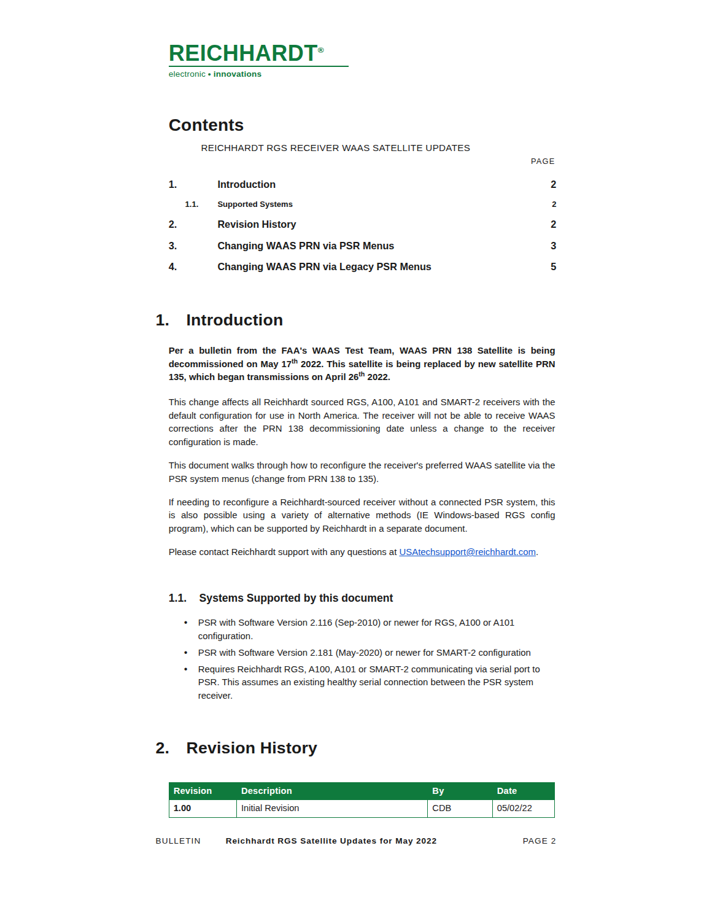REICHHARDT®
electronic • innovations
Contents
REICHHARDT RGS RECEIVER WAAS SATELLITE UPDATES
PAGE
| 1. | Introduction | 2 |
| 1.1. | Supported Systems | 2 |
| 2. | Revision History | 2 |
| 3. | Changing WAAS PRN via PSR Menus | 3 |
| 4. | Changing WAAS PRN via Legacy PSR Menus | 5 |
1. Introduction
Per a bulletin from the FAA's WAAS Test Team, WAAS PRN 138 Satellite is being decommissioned on May 17th 2022. This satellite is being replaced by new satellite PRN 135, which began transmissions on April 26th 2022.
This change affects all Reichhardt sourced RGS, A100, A101 and SMART-2 receivers with the default configuration for use in North America. The receiver will not be able to receive WAAS corrections after the PRN 138 decommissioning date unless a change to the receiver configuration is made.
This document walks through how to reconfigure the receiver's preferred WAAS satellite via the PSR system menus (change from PRN 138 to 135).
If needing to reconfigure a Reichhardt-sourced receiver without a connected PSR system, this is also possible using a variety of alternative methods (IE Windows-based RGS config program), which can be supported by Reichhardt in a separate document.
Please contact Reichhardt support with any questions at USAtechsupport@reichhardt.com.
1.1. Systems Supported by this document
PSR with Software Version 2.116 (Sep-2010) or newer for RGS, A100 or A101 configuration.
PSR with Software Version 2.181 (May-2020) or newer for SMART-2 configuration
Requires Reichhardt RGS, A100, A101 or SMART-2 communicating via serial port to PSR. This assumes an existing healthy serial connection between the PSR system receiver.
2. Revision History
| Revision | Description | By | Date |
| --- | --- | --- | --- |
| 1.00 | Initial Revision | CDB | 05/02/22 |
BULLETIN
Reichhardt RGS Satellite Updates for May 2022
PAGE 2